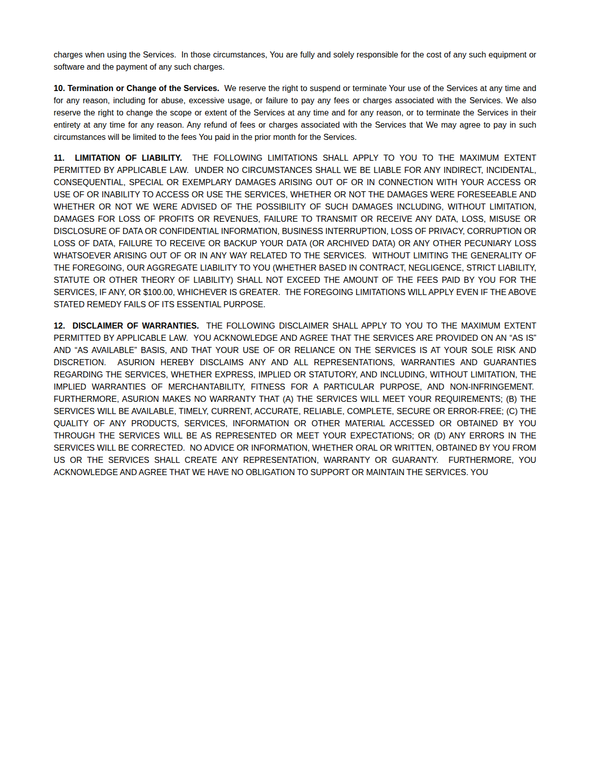charges when using the Services. In those circumstances, You are fully and solely responsible for the cost of any such equipment or software and the payment of any such charges.
10. Termination or Change of the Services. We reserve the right to suspend or terminate Your use of the Services at any time and for any reason, including for abuse, excessive usage, or failure to pay any fees or charges associated with the Services. We also reserve the right to change the scope or extent of the Services at any time and for any reason, or to terminate the Services in their entirety at any time for any reason. Any refund of fees or charges associated with the Services that We may agree to pay in such circumstances will be limited to the fees You paid in the prior month for the Services.
11. LIMITATION OF LIABILITY. THE FOLLOWING LIMITATIONS SHALL APPLY TO YOU TO THE MAXIMUM EXTENT PERMITTED BY APPLICABLE LAW. UNDER NO CIRCUMSTANCES SHALL WE BE LIABLE FOR ANY INDIRECT, INCIDENTAL, CONSEQUENTIAL, SPECIAL OR EXEMPLARY DAMAGES ARISING OUT OF OR IN CONNECTION WITH YOUR ACCESS OR USE OF OR INABILITY TO ACCESS OR USE THE SERVICES, WHETHER OR NOT THE DAMAGES WERE FORESEEABLE AND WHETHER OR NOT WE WERE ADVISED OF THE POSSIBILITY OF SUCH DAMAGES INCLUDING, WITHOUT LIMITATION, DAMAGES FOR LOSS OF PROFITS OR REVENUES, FAILURE TO TRANSMIT OR RECEIVE ANY DATA, LOSS, MISUSE OR DISCLOSURE OF DATA OR CONFIDENTIAL INFORMATION, BUSINESS INTERRUPTION, LOSS OF PRIVACY, CORRUPTION OR LOSS OF DATA, FAILURE TO RECEIVE OR BACKUP YOUR DATA (OR ARCHIVED DATA) OR ANY OTHER PECUNIARY LOSS WHATSOEVER ARISING OUT OF OR IN ANY WAY RELATED TO THE SERVICES. WITHOUT LIMITING THE GENERALITY OF THE FOREGOING, OUR AGGREGATE LIABILITY TO YOU (WHETHER BASED IN CONTRACT, NEGLIGENCE, STRICT LIABILITY, STATUTE OR OTHER THEORY OF LIABILITY) SHALL NOT EXCEED THE AMOUNT OF THE FEES PAID BY YOU FOR THE SERVICES, IF ANY, OR $100.00, WHICHEVER IS GREATER. THE FOREGOING LIMITATIONS WILL APPLY EVEN IF THE ABOVE STATED REMEDY FAILS OF ITS ESSENTIAL PURPOSE.
12. DISCLAIMER OF WARRANTIES. THE FOLLOWING DISCLAIMER SHALL APPLY TO YOU TO THE MAXIMUM EXTENT PERMITTED BY APPLICABLE LAW. YOU ACKNOWLEDGE AND AGREE THAT THE SERVICES ARE PROVIDED ON AN “AS IS” AND “AS AVAILABLE” BASIS, AND THAT YOUR USE OF OR RELIANCE ON THE SERVICES IS AT YOUR SOLE RISK AND DISCRETION. ASURION HEREBY DISCLAIMS ANY AND ALL REPRESENTATIONS, WARRANTIES AND GUARANTIES REGARDING THE SERVICES, WHETHER EXPRESS, IMPLIED OR STATUTORY, AND INCLUDING, WITHOUT LIMITATION, THE IMPLIED WARRANTIES OF MERCHANTABILITY, FITNESS FOR A PARTICULAR PURPOSE, AND NON-INFRINGEMENT. FURTHERMORE, ASURION MAKES NO WARRANTY THAT (A) THE SERVICES WILL MEET YOUR REQUIREMENTS; (B) THE SERVICES WILL BE AVAILABLE, TIMELY, CURRENT, ACCURATE, RELIABLE, COMPLETE, SECURE OR ERROR-FREE; (C) THE QUALITY OF ANY PRODUCTS, SERVICES, INFORMATION OR OTHER MATERIAL ACCESSED OR OBTAINED BY YOU THROUGH THE SERVICES WILL BE AS REPRESENTED OR MEET YOUR EXPECTATIONS; OR (D) ANY ERRORS IN THE SERVICES WILL BE CORRECTED. NO ADVICE OR INFORMATION, WHETHER ORAL OR WRITTEN, OBTAINED BY YOU FROM US OR THE SERVICES SHALL CREATE ANY REPRESENTATION, WARRANTY OR GUARANTY. FURTHERMORE, YOU ACKNOWLEDGE AND AGREE THAT WE HAVE NO OBLIGATION TO SUPPORT OR MAINTAIN THE SERVICES. YOU